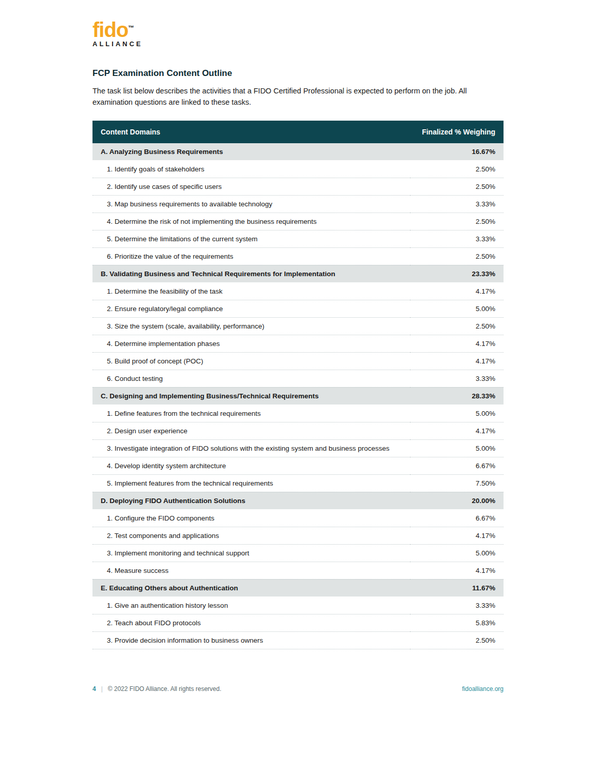fi do™ ALLIANCE
FCP Examination Content Outline
The task list below describes the activities that a FIDO Certified Professional is expected to perform on the job. All examination questions are linked to these tasks.
| Content Domains | Finalized % Weighing |
| --- | --- |
| A. Analyzing Business Requirements | 16.67% |
| 1. Identify goals of stakeholders | 2.50% |
| 2. Identify use cases of specific users | 2.50% |
| 3. Map business requirements to available technology | 3.33% |
| 4. Determine the risk of not implementing the business requirements | 2.50% |
| 5. Determine the limitations of the current system | 3.33% |
| 6. Prioritize the value of the requirements | 2.50% |
| B. Validating Business and Technical Requirements for Implementation | 23.33% |
| 1. Determine the feasibility of the task | 4.17% |
| 2. Ensure regulatory/legal compliance | 5.00% |
| 3. Size the system (scale, availability, performance) | 2.50% |
| 4. Determine implementation phases | 4.17% |
| 5. Build proof of concept (POC) | 4.17% |
| 6. Conduct testing | 3.33% |
| C. Designing and Implementing Business/Technical Requirements | 28.33% |
| 1. Define features from the technical requirements | 5.00% |
| 2. Design user experience | 4.17% |
| 3. Investigate integration of FIDO solutions with the existing system and business processes | 5.00% |
| 4. Develop identity system architecture | 6.67% |
| 5. Implement features from the technical requirements | 7.50% |
| D. Deploying FIDO Authentication Solutions | 20.00% |
| 1. Configure the FIDO components | 6.67% |
| 2. Test components and applications | 4.17% |
| 3. Implement monitoring and technical support | 5.00% |
| 4. Measure success | 4.17% |
| E. Educating Others about Authentication | 11.67% |
| 1. Give an authentication history lesson | 3.33% |
| 2. Teach about FIDO protocols | 5.83% |
| 3. Provide decision information to business owners | 2.50% |
4 | © 2022 FIDO Alliance. All rights reserved. fidoalliance.org